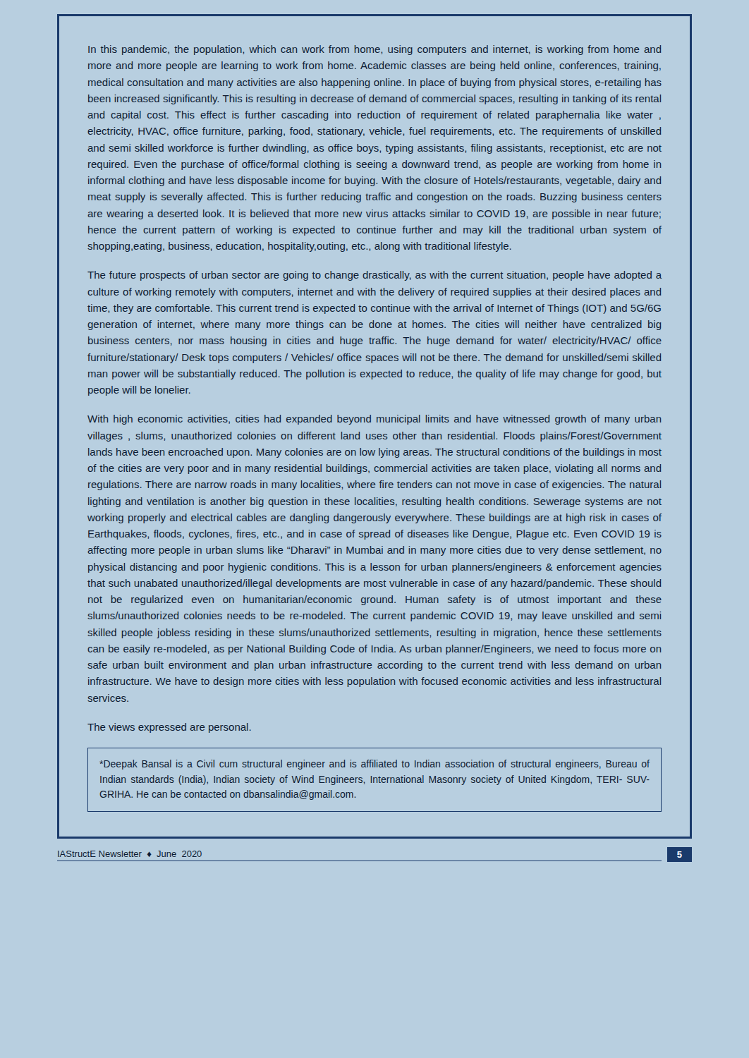In this pandemic, the population, which can work from home, using computers and internet, is working from home and more and more people are learning to work from home. Academic classes are being held online, conferences, training, medical consultation and many activities are also happening online. In place of buying from physical stores, e-retailing has been increased significantly. This is resulting in decrease of demand of commercial spaces, resulting in tanking of its rental and capital cost. This effect is further cascading into reduction of requirement of related paraphernalia like water , electricity, HVAC, office furniture, parking, food, stationary, vehicle, fuel requirements, etc. The requirements of unskilled and semi skilled workforce is further dwindling, as office boys, typing assistants, filing assistants, receptionist, etc are not required. Even the purchase of office/formal clothing is seeing a downward trend, as people are working from home in informal clothing and have less disposable income for buying. With the closure of Hotels/restaurants, vegetable, dairy and meat supply is severally affected. This is further reducing traffic and congestion on the roads. Buzzing business centers are wearing a deserted look. It is believed that more new virus attacks similar to COVID 19, are possible in near future; hence the current pattern of working is expected to continue further and may kill the traditional urban system of shopping,eating, business, education, hospitality,outing, etc., along with traditional lifestyle.
The future prospects of urban sector are going to change drastically, as with the current situation, people have adopted a culture of working remotely with computers, internet and with the delivery of required supplies at their desired places and time, they are comfortable. This current trend is expected to continue with the arrival of Internet of Things (IOT) and 5G/6G generation of internet, where many more things can be done at homes. The cities will neither have centralized big business centers, nor mass housing in cities and huge traffic. The huge demand for water/ electricity/HVAC/ office furniture/stationary/ Desk tops computers / Vehicles/ office spaces will not be there. The demand for unskilled/semi skilled man power will be substantially reduced. The pollution is expected to reduce, the quality of life may change for good, but people will be lonelier.
With high economic activities, cities had expanded beyond municipal limits and have witnessed growth of many urban villages , slums, unauthorized colonies on different land uses other than residential. Floods plains/Forest/Government lands have been encroached upon. Many colonies are on low lying areas. The structural conditions of the buildings in most of the cities are very poor and in many residential buildings, commercial activities are taken place, violating all norms and regulations. There are narrow roads in many localities, where fire tenders can not move in case of exigencies. The natural lighting and ventilation is another big question in these localities, resulting health conditions. Sewerage systems are not working properly and electrical cables are dangling dangerously everywhere. These buildings are at high risk in cases of Earthquakes, floods, cyclones, fires, etc., and in case of spread of diseases like Dengue, Plague etc. Even COVID 19 is affecting more people in urban slums like “Dharavi” in Mumbai and in many more cities due to very dense settlement, no physical distancing and poor hygienic conditions. This is a lesson for urban planners/engineers & enforcement agencies that such unabated unauthorized/illegal developments are most vulnerable in case of any hazard/pandemic. These should not be regularized even on humanitarian/economic ground. Human safety is of utmost important and these slums/unauthorized colonies needs to be re-modeled. The current pandemic COVID 19, may leave unskilled and semi skilled people jobless residing in these slums/unauthorized settlements, resulting in migration, hence these settlements can be easily re-modeled, as per National Building Code of India. As urban planner/Engineers, we need to focus more on safe urban built environment and plan urban infrastructure according to the current trend with less demand on urban infrastructure. We have to design more cities with less population with focused economic activities and less infrastructural services.
The views expressed are personal.
*Deepak Bansal is a Civil cum structural engineer and is affiliated to Indian association of structural engineers, Bureau of Indian standards (India), Indian society of Wind Engineers, International Masonry society of United Kingdom, TERI- SUV- GRIHA. He can be contacted on dbansalindia@gmail.com.
IAStructE Newsletter ♦ June 2020
5